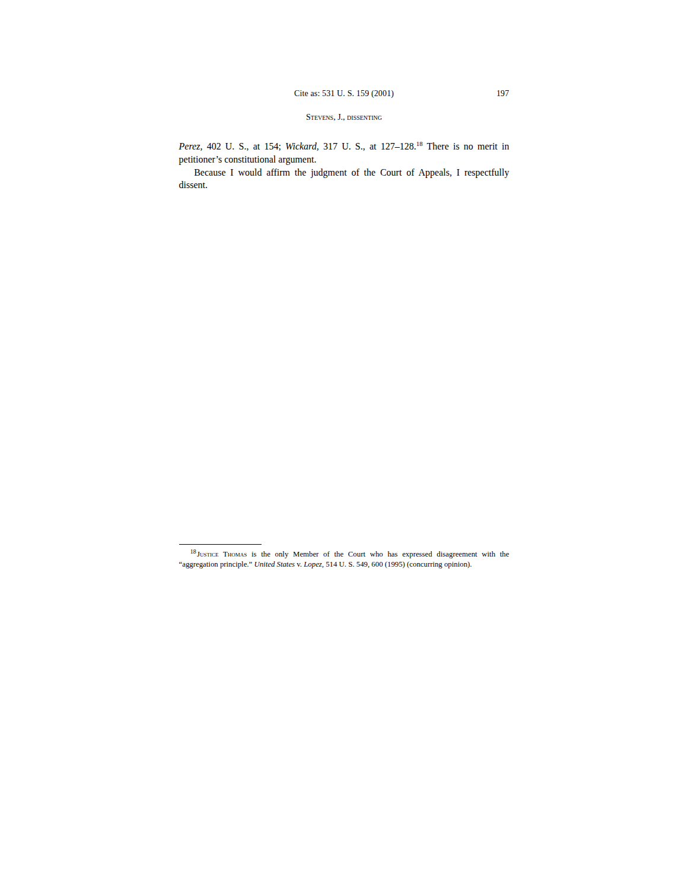Cite as: 531 U. S. 159 (2001) 197
Stevens, J., dissenting
Perez, 402 U. S., at 154; Wickard, 317 U. S., at 127–128.18 There is no merit in petitioner’s constitutional argument.
Because I would affirm the judgment of the Court of Appeals, I respectfully dissent.
18 Justice Thomas is the only Member of the Court who has expressed disagreement with the “aggregation principle.” United States v. Lopez, 514 U. S. 549, 600 (1995) (concurring opinion).